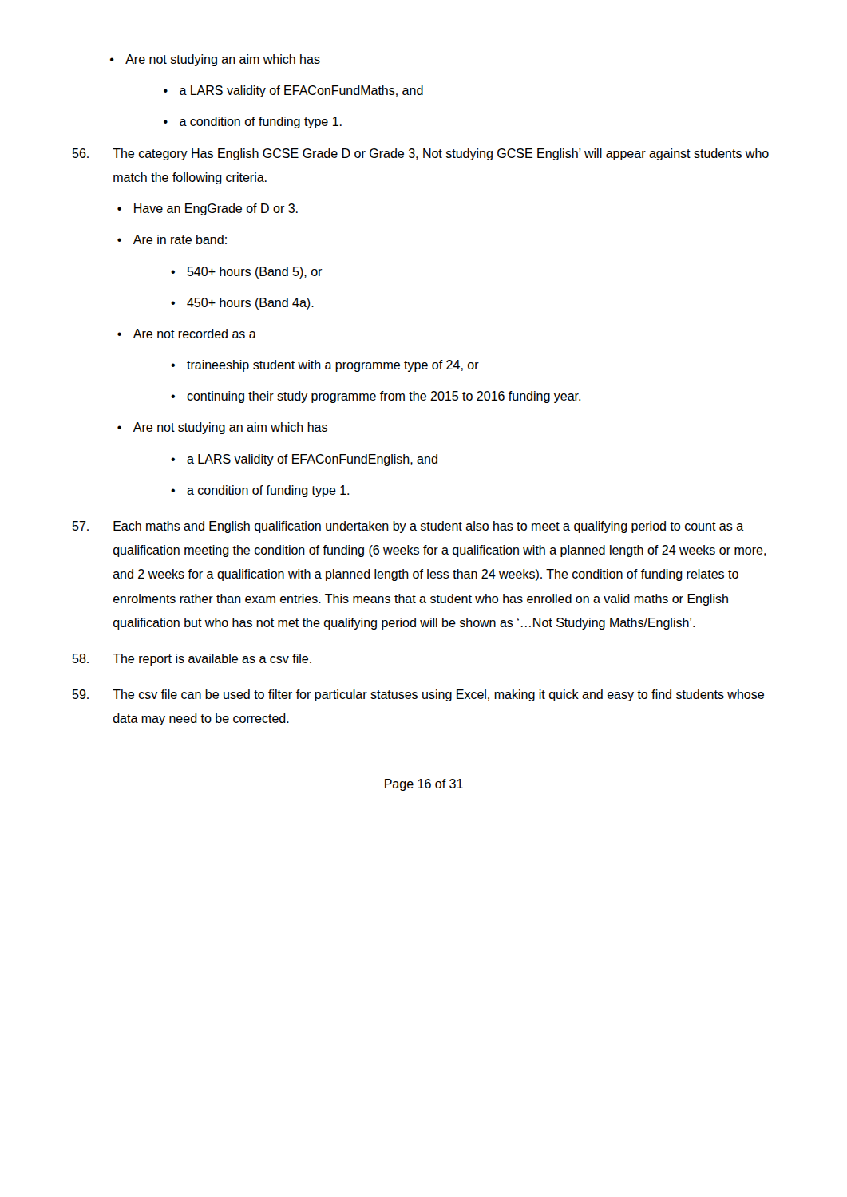Are not studying an aim which has
a LARS validity of EFAConFundMaths, and
a condition of funding type 1.
The category Has English GCSE Grade D or Grade 3, Not studying GCSE English’ will appear against students who match the following criteria.
Have an EngGrade of D or 3.
Are in rate band:
540+ hours (Band 5), or
450+ hours (Band 4a).
Are not recorded as a
traineeship student with a programme type of 24, or
continuing their study programme from the 2015 to 2016 funding year.
Are not studying an aim which has
a LARS validity of EFAConFundEnglish, and
a condition of funding type 1.
Each maths and English qualification undertaken by a student also has to meet a qualifying period to count as a qualification meeting the condition of funding (6 weeks for a qualification with a planned length of 24 weeks or more, and 2 weeks for a qualification with a planned length of less than 24 weeks). The condition of funding relates to enrolments rather than exam entries. This means that a student who has enrolled on a valid maths or English qualification but who has not met the qualifying period will be shown as ‘…Not Studying Maths/English’.
The report is available as a csv file.
The csv file can be used to filter for particular statuses using Excel, making it quick and easy to find students whose data may need to be corrected.
Page 16 of 31